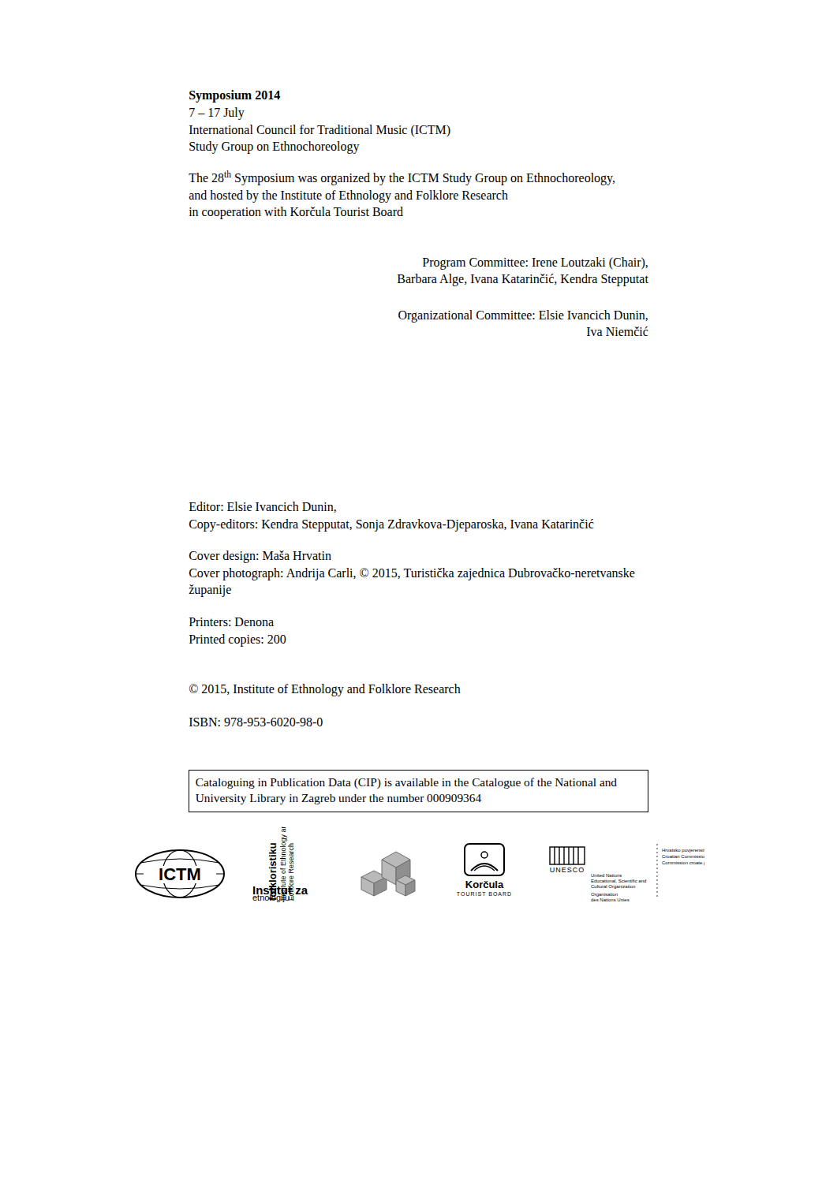Symposium 2014
7 – 17 July
International Council for Traditional Music (ICTM)
Study Group on Ethnochoreology
The 28th Symposium was organized by the ICTM Study Group on Ethnochoreology,
and hosted by the Institute of Ethnology and Folklore Research
in cooperation with Korčula Tourist Board
Program Committee: Irene Loutzaki (Chair),
Barbara Alge, Ivana Katarinčić, Kendra Stepputat
Organizational Committee: Elsie Ivancich Dunin,
Iva Niemčić
Editor: Elsie Ivancich Dunin,
Copy-editors: Kendra Stepputat, Sonja Zdravkova-Djeparoska, Ivana Katarinčić
Cover design: Maša Hrvatin
Cover photograph: Andrija Carli, © 2015, Turistička zajednica Dubrovačko-neretvanske županije
Printers: Denona
Printed copies: 200
© 2015, Institute of Ethnology and Folklore Research
ISBN: 978-953-6020-98-0
Cataloguing in Publication Data (CIP) is available in the Catalogue of the National and University Library in Zagreb under the number 000909364
ICTM
Institut za etnologiju i folkloristiku Institute of Ethnology and Folklore Research
Korčula TOURIST BOARD
UNESCO United Nations Educational, Scientific and Cultural Organization Organisation des Nations Unies Hrvatsko povjerenstvo za UNESCO Croatian Commission for UNESCO Commission croate pour l'UNESCO